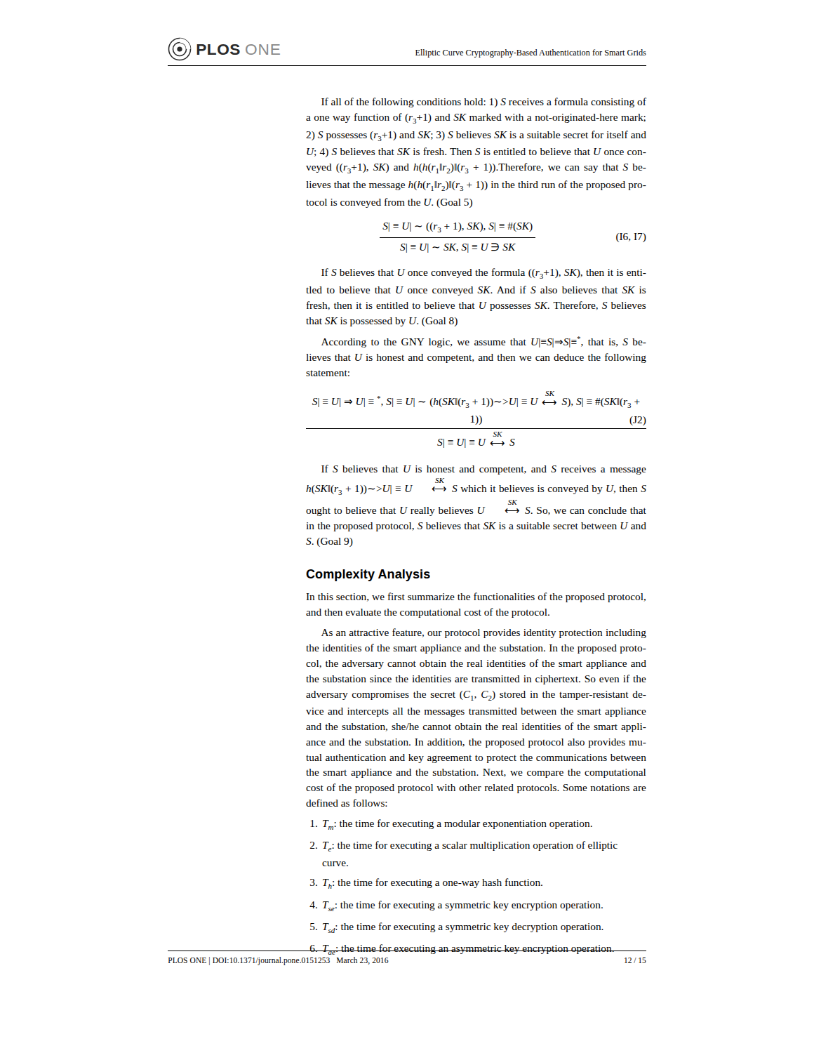PLOS ONE
Elliptic Curve Cryptography-Based Authentication for Smart Grids
If all of the following conditions hold: 1) S receives a formula consisting of a one way function of (r3+1) and SK marked with a not-originated-here mark; 2) S possesses (r3+1) and SK; 3) S believes SK is a suitable secret for itself and U; 4) S believes that SK is fresh. Then S is entitled to believe that U once conveyed ((r3+1), SK) and h(h(r1‖r2)‖(r3 + 1)).Therefore, we can say that S believes that the message h(h(r1‖r2)‖(r3 + 1)) in the third run of the proposed protocol is conveyed from the U. (Goal 5)
S| ≡ U| ∼ ((r3 + 1), SK), S| ≡ #(SK) S| ≡ U| ∼ SK, S| ≡ U ∋ SK
(I6, I7)
If S believes that U once conveyed the formula ((r3+1), SK), then it is entitled to believe that U once conveyed SK. And if S also believes that SK is fresh, then it is entitled to believe that U possesses SK. Therefore, S believes that SK is possessed by U. (Goal 8)
According to the GNY logic, we assume that U|≡S|⇒S|≡*, that is, S believes that U is honest and competent, and then we can deduce the following statement:
S| ≡ U| ⇒ U| ≡ *, S| ≡ U| ∼ (h(SK‖(r3 + 1))∼>U| ≡ U SK⟷ S), S| ≡ #(SK‖(r3 + 1)) S| ≡ U| ≡ U SK⟷ S (J2)
If S believes that U is honest and competent, and S receives a message h(SK‖(r3 + 1))∼>U| ≡ U SK⟷ S which it believes is conveyed by U, then S ought to believe that U really believes U SK⟷ S. So, we can conclude that in the proposed protocol, S believes that SK is a suitable secret between U and S. (Goal 9)
Complexity Analysis
In this section, we first summarize the functionalities of the proposed protocol, and then evaluate the computational cost of the protocol.
As an attractive feature, our protocol provides identity protection including the identities of the smart appliance and the substation. In the proposed protocol, the adversary cannot obtain the real identities of the smart appliance and the substation since the identities are transmitted in ciphertext. So even if the adversary compromises the secret (C1, C2) stored in the tamper-resistant device and intercepts all the messages transmitted between the smart appliance and the substation, she/he cannot obtain the real identities of the smart appliance and the substation. In addition, the proposed protocol also provides mutual authentication and key agreement to protect the communications between the smart appliance and the substation. Next, we compare the computational cost of the proposed protocol with other related protocols. Some notations are defined as follows:
Tm: the time for executing a modular exponentiation operation.
Te: the time for executing a scalar multiplication operation of elliptic curve.
Th: the time for executing a one-way hash function.
Tse: the time for executing a symmetric key encryption operation.
Tsd: the time for executing a symmetric key decryption operation.
Tae: the time for executing an asymmetric key encryption operation.
PLOS ONE | DOI:10.1371/journal.pone.0151253 March 23, 2016
12 / 15